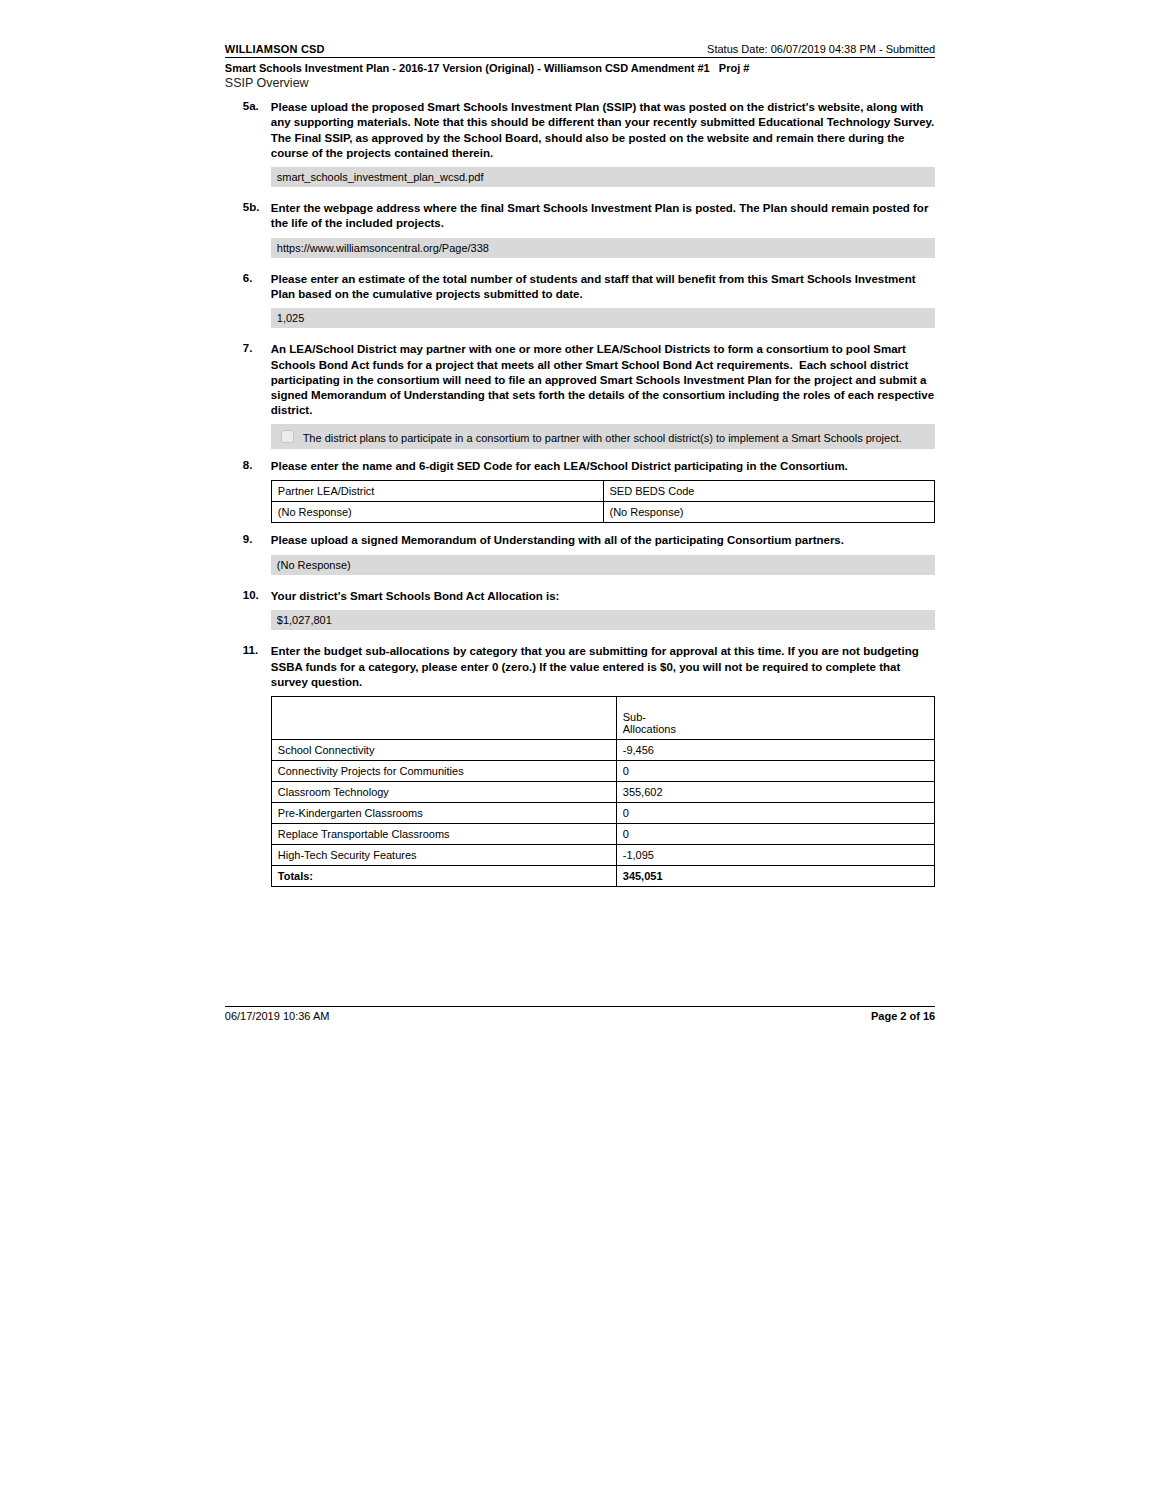WILLIAMSON CSD
Status Date: 06/07/2019 04:38 PM - Submitted
Smart Schools Investment Plan - 2016-17 Version (Original) - Williamson CSD Amendment #1 Proj #
SSIP Overview
5a.
Please upload the proposed Smart Schools Investment Plan (SSIP) that was posted on the district's website, along with any supporting materials. Note that this should be different than your recently submitted Educational Technology Survey. The Final SSIP, as approved by the School Board, should also be posted on the website and remain there during the course of the projects contained therein.
smart_schools_investment_plan_wcsd.pdf
5b.
Enter the webpage address where the final Smart Schools Investment Plan is posted. The Plan should remain posted for the life of the included projects.
https://www.williamsoncentral.org/Page/338
6.
Please enter an estimate of the total number of students and staff that will benefit from this Smart Schools Investment Plan based on the cumulative projects submitted to date.
1,025
7.
An LEA/School District may partner with one or more other LEA/School Districts to form a consortium to pool Smart Schools Bond Act funds for a project that meets all other Smart School Bond Act requirements. Each school district participating in the consortium will need to file an approved Smart Schools Investment Plan for the project and submit a signed Memorandum of Understanding that sets forth the details of the consortium including the roles of each respective district.
The district plans to participate in a consortium to partner with other school district(s) to implement a Smart Schools project.
8.
Please enter the name and 6-digit SED Code for each LEA/School District participating in the Consortium.
| Partner LEA/District | SED BEDS Code |
| --- | --- |
| (No Response) | (No Response) |
9.
Please upload a signed Memorandum of Understanding with all of the participating Consortium partners.
(No Response)
10.
Your district's Smart Schools Bond Act Allocation is:
$1,027,801
11.
Enter the budget sub-allocations by category that you are submitting for approval at this time. If you are not budgeting SSBA funds for a category, please enter 0 (zero.) If the value entered is $0, you will not be required to complete that survey question.
| | Sub- Allocations |
| --- | --- |
| School Connectivity | -9,456 |
| Connectivity Projects for Communities | 0 |
| Classroom Technology | 355,602 |
| Pre-Kindergarten Classrooms | 0 |
| Replace Transportable Classrooms | 0 |
| High-Tech Security Features | -1,095 |
| Totals: | 345,051 |
06/17/2019 10:36 AM
Page 2 of 16